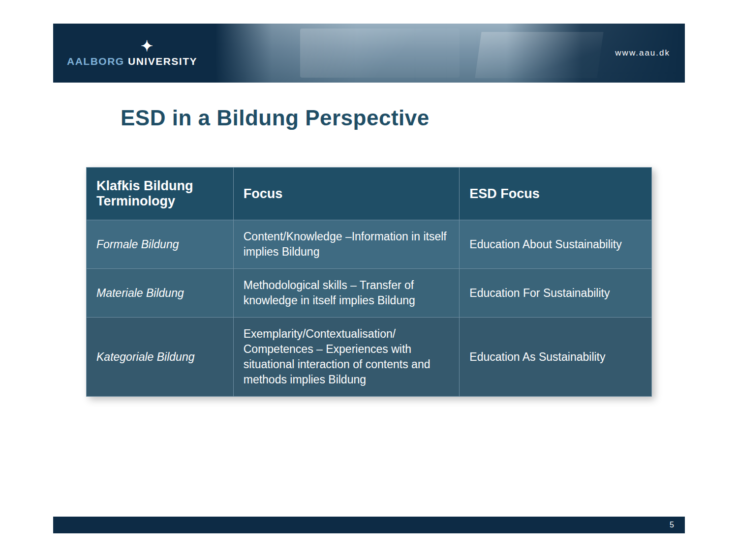✦
AALBORG UNIVERSITY
www.aau.dk
ESD in a Bildung Perspective
| Klafkis Bildung Terminology | Focus | ESD Focus |
| --- | --- | --- |
| Formale Bildung | Content/Knowledge –Information in itself implies Bildung | Education About Sustainability |
| Materiale Bildung | Methodological skills – Transfer of knowledge in itself implies Bildung | Education For Sustainability |
| Kategoriale Bildung | Exemplarity/Contextualisation/ Competences – Experiences with situational interaction of contents and methods implies Bildung | Education As Sustainability |
5